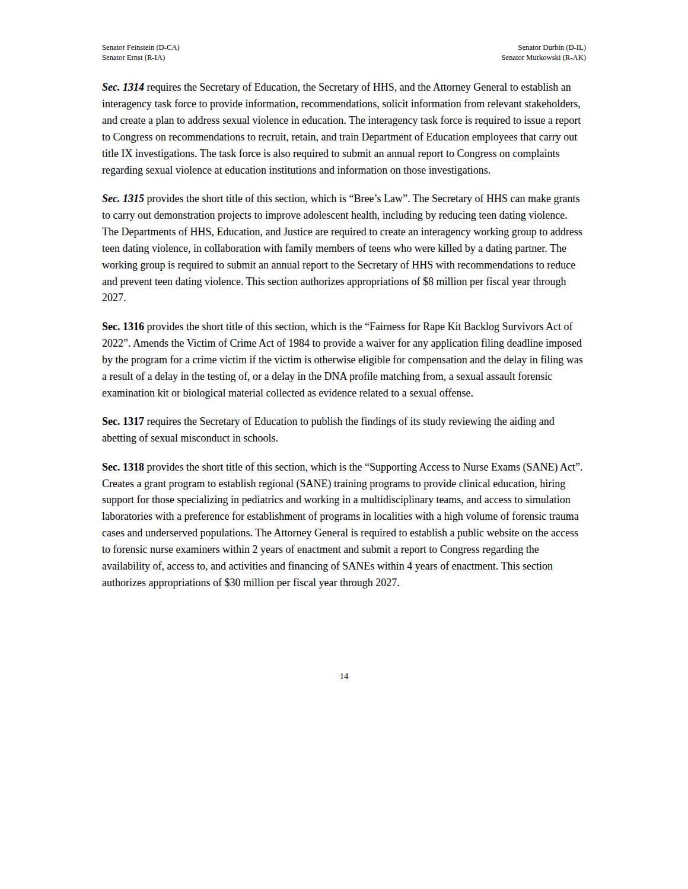Senator Feinstein (D-CA)
Senator Ernst (R-IA)
Senator Durbin (D-IL)
Senator Murkowski (R-AK)
Sec. 1314 requires the Secretary of Education, the Secretary of HHS, and the Attorney General to establish an interagency task force to provide information, recommendations, solicit information from relevant stakeholders, and create a plan to address sexual violence in education. The interagency task force is required to issue a report to Congress on recommendations to recruit, retain, and train Department of Education employees that carry out title IX investigations. The task force is also required to submit an annual report to Congress on complaints regarding sexual violence at education institutions and information on those investigations.
Sec. 1315 provides the short title of this section, which is “Bree’s Law”. The Secretary of HHS can make grants to carry out demonstration projects to improve adolescent health, including by reducing teen dating violence. The Departments of HHS, Education, and Justice are required to create an interagency working group to address teen dating violence, in collaboration with family members of teens who were killed by a dating partner. The working group is required to submit an annual report to the Secretary of HHS with recommendations to reduce and prevent teen dating violence. This section authorizes appropriations of $8 million per fiscal year through 2027.
Sec. 1316 provides the short title of this section, which is the “Fairness for Rape Kit Backlog Survivors Act of 2022”. Amends the Victim of Crime Act of 1984 to provide a waiver for any application filing deadline imposed by the program for a crime victim if the victim is otherwise eligible for compensation and the delay in filing was a result of a delay in the testing of, or a delay in the DNA profile matching from, a sexual assault forensic examination kit or biological material collected as evidence related to a sexual offense.
Sec. 1317 requires the Secretary of Education to publish the findings of its study reviewing the aiding and abetting of sexual misconduct in schools.
Sec. 1318 provides the short title of this section, which is the “Supporting Access to Nurse Exams (SANE) Act”. Creates a grant program to establish regional (SANE) training programs to provide clinical education, hiring support for those specializing in pediatrics and working in a multidisciplinary teams, and access to simulation laboratories with a preference for establishment of programs in localities with a high volume of forensic trauma cases and underserved populations. The Attorney General is required to establish a public website on the access to forensic nurse examiners within 2 years of enactment and submit a report to Congress regarding the availability of, access to, and activities and financing of SANEs within 4 years of enactment. This section authorizes appropriations of $30 million per fiscal year through 2027.
14